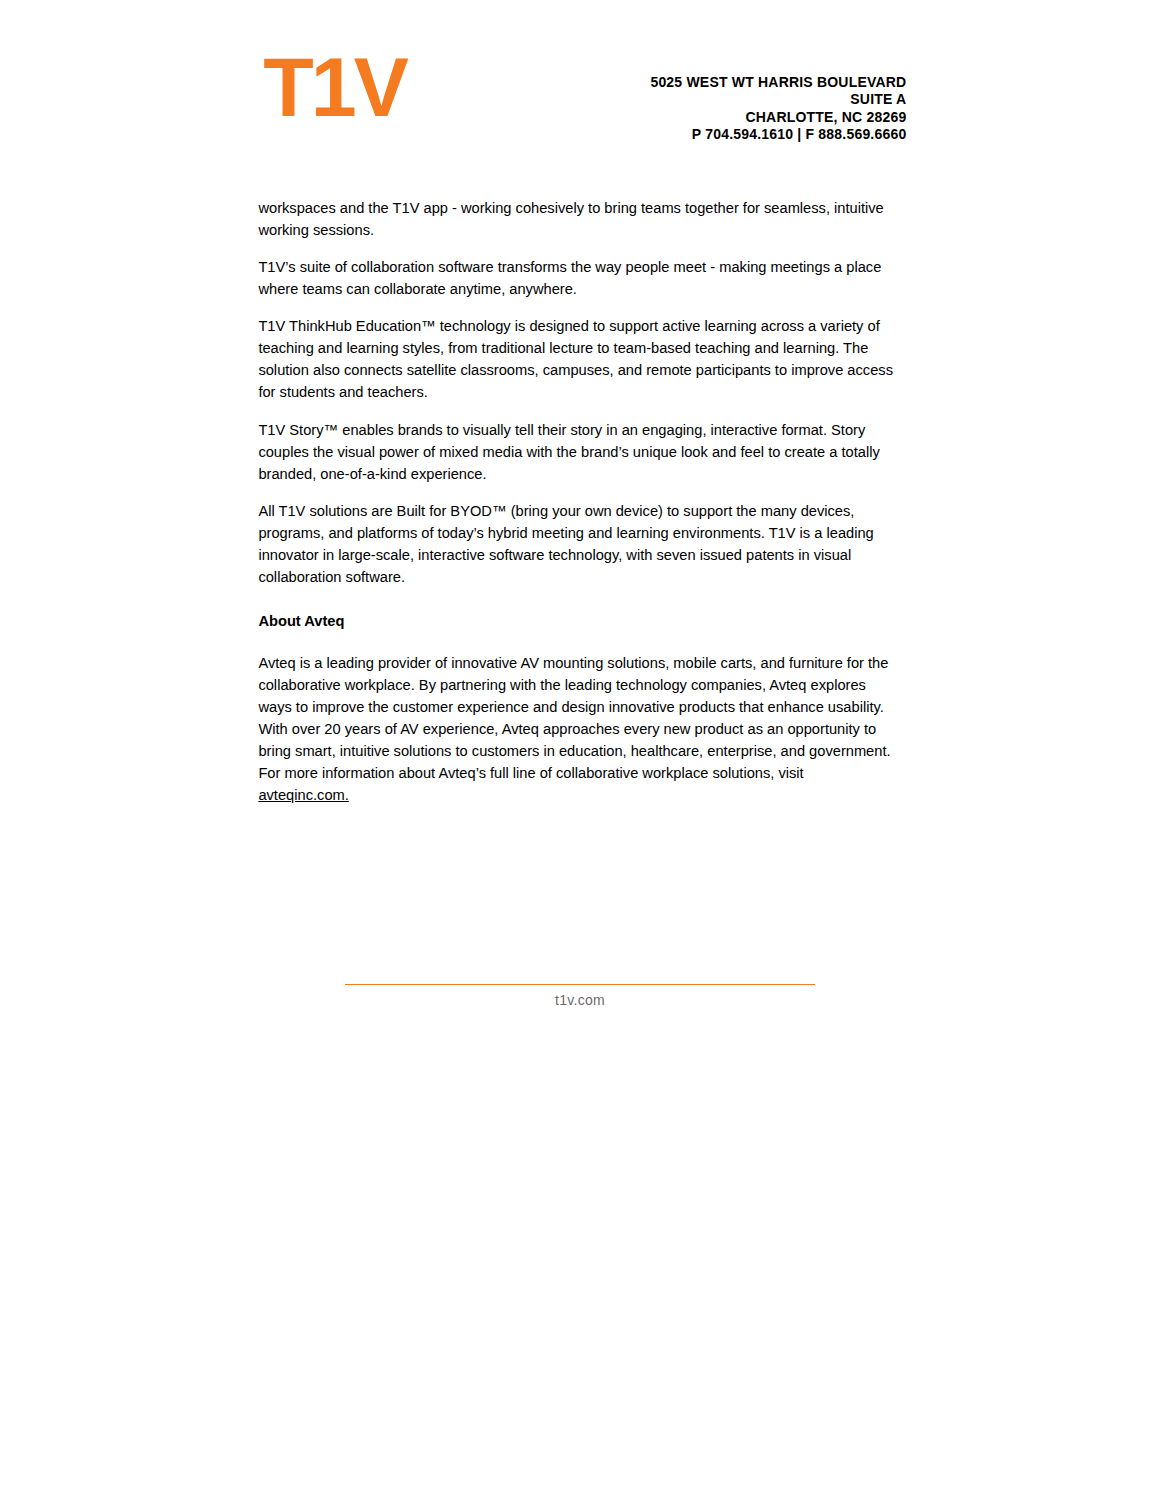T1V
5025 WEST WT HARRIS BOULEVARD
SUITE A
CHARLOTTE, NC 28269
P 704.594.1610 | F 888.569.6660
workspaces and the T1V app - working cohesively to bring teams together for seamless, intuitive working sessions.
T1V’s suite of collaboration software transforms the way people meet - making meetings a place where teams can collaborate anytime, anywhere.
T1V ThinkHub Education™ technology is designed to support active learning across a variety of teaching and learning styles, from traditional lecture to team-based teaching and learning. The solution also connects satellite classrooms, campuses, and remote participants to improve access for students and teachers.
T1V Story™ enables brands to visually tell their story in an engaging, interactive format. Story couples the visual power of mixed media with the brand’s unique look and feel to create a totally branded, one-of-a-kind experience.
All T1V solutions are Built for BYOD™ (bring your own device) to support the many devices, programs, and platforms of today’s hybrid meeting and learning environments. T1V is a leading innovator in large-scale, interactive software technology, with seven issued patents in visual collaboration software.
About Avteq
Avteq is a leading provider of innovative AV mounting solutions, mobile carts, and furniture for the collaborative workplace. By partnering with the leading technology companies, Avteq explores ways to improve the customer experience and design innovative products that enhance usability. With over 20 years of AV experience, Avteq approaches every new product as an opportunity to bring smart, intuitive solutions to customers in education, healthcare, enterprise, and government. For more information about Avteq’s full line of collaborative workplace solutions, visit avteqinc.com.
t1v.com